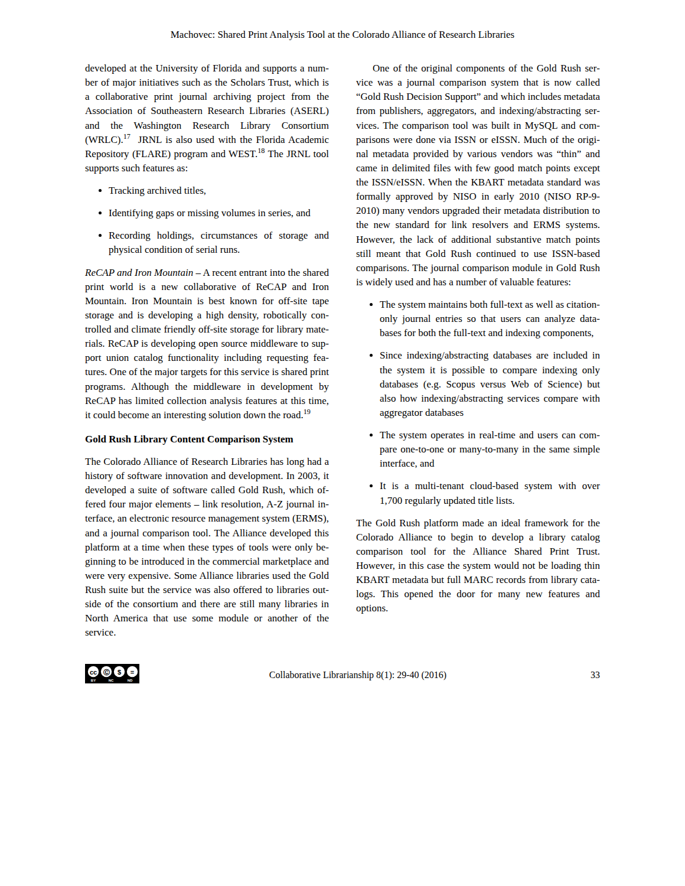Machovec: Shared Print Analysis Tool at the Colorado Alliance of Research Libraries
developed at the University of Florida and supports a number of major initiatives such as the Scholars Trust, which is a collaborative print journal archiving project from the Association of Southeastern Research Libraries (ASERL) and the Washington Research Library Consortium (WRLC).17 JRNL is also used with the Florida Academic Repository (FLARE) program and WEST.18 The JRNL tool supports such features as:
Tracking archived titles,
Identifying gaps or missing volumes in series, and
Recording holdings, circumstances of storage and physical condition of serial runs.
ReCAP and Iron Mountain – A recent entrant into the shared print world is a new collaborative of ReCAP and Iron Mountain. Iron Mountain is best known for off-site tape storage and is developing a high density, robotically controlled and climate friendly off-site storage for library materials. ReCAP is developing open source middleware to support union catalog functionality including requesting features. One of the major targets for this service is shared print programs. Although the middleware in development by ReCAP has limited collection analysis features at this time, it could become an interesting solution down the road.19
Gold Rush Library Content Comparison System
The Colorado Alliance of Research Libraries has long had a history of software innovation and development. In 2003, it developed a suite of software called Gold Rush, which offered four major elements – link resolution, A-Z journal interface, an electronic resource management system (ERMS), and a journal comparison tool. The Alliance developed this platform at a time when these types of tools were only beginning to be introduced in the commercial marketplace and were very expensive. Some Alliance libraries used the Gold Rush suite but the service was also offered to libraries outside of the consortium and there are still many libraries in North America that use some module or another of the service.
One of the original components of the Gold Rush service was a journal comparison system that is now called “Gold Rush Decision Support” and which includes metadata from publishers, aggregators, and indexing/abstracting services. The comparison tool was built in MySQL and comparisons were done via ISSN or eISSN. Much of the original metadata provided by various vendors was “thin” and came in delimited files with few good match points except the ISSN/eISSN. When the KBART metadata standard was formally approved by NISO in early 2010 (NISO RP-9-2010) many vendors upgraded their metadata distribution to the new standard for link resolvers and ERMS systems. However, the lack of additional substantive match points still meant that Gold Rush continued to use ISSN-based comparisons. The journal comparison module in Gold Rush is widely used and has a number of valuable features:
The system maintains both full-text as well as citation-only journal entries so that users can analyze databases for both the full-text and indexing components,
Since indexing/abstracting databases are included in the system it is possible to compare indexing only databases (e.g. Scopus versus Web of Science) but also how indexing/abstracting services compare with aggregator databases
The system operates in real-time and users can compare one-to-one or many-to-many in the same simple interface, and
It is a multi-tenant cloud-based system with over 1,700 regularly updated title lists.
The Gold Rush platform made an ideal framework for the Colorado Alliance to begin to develop a library catalog comparison tool for the Alliance Shared Print Trust. However, in this case the system would not be loading thin KBART metadata but full MARC records from library catalogs. This opened the door for many new features and options.
cc Ⓒ $ = BY NC ND
Collaborative Librarianship 8(1): 29-40 (2016)
33